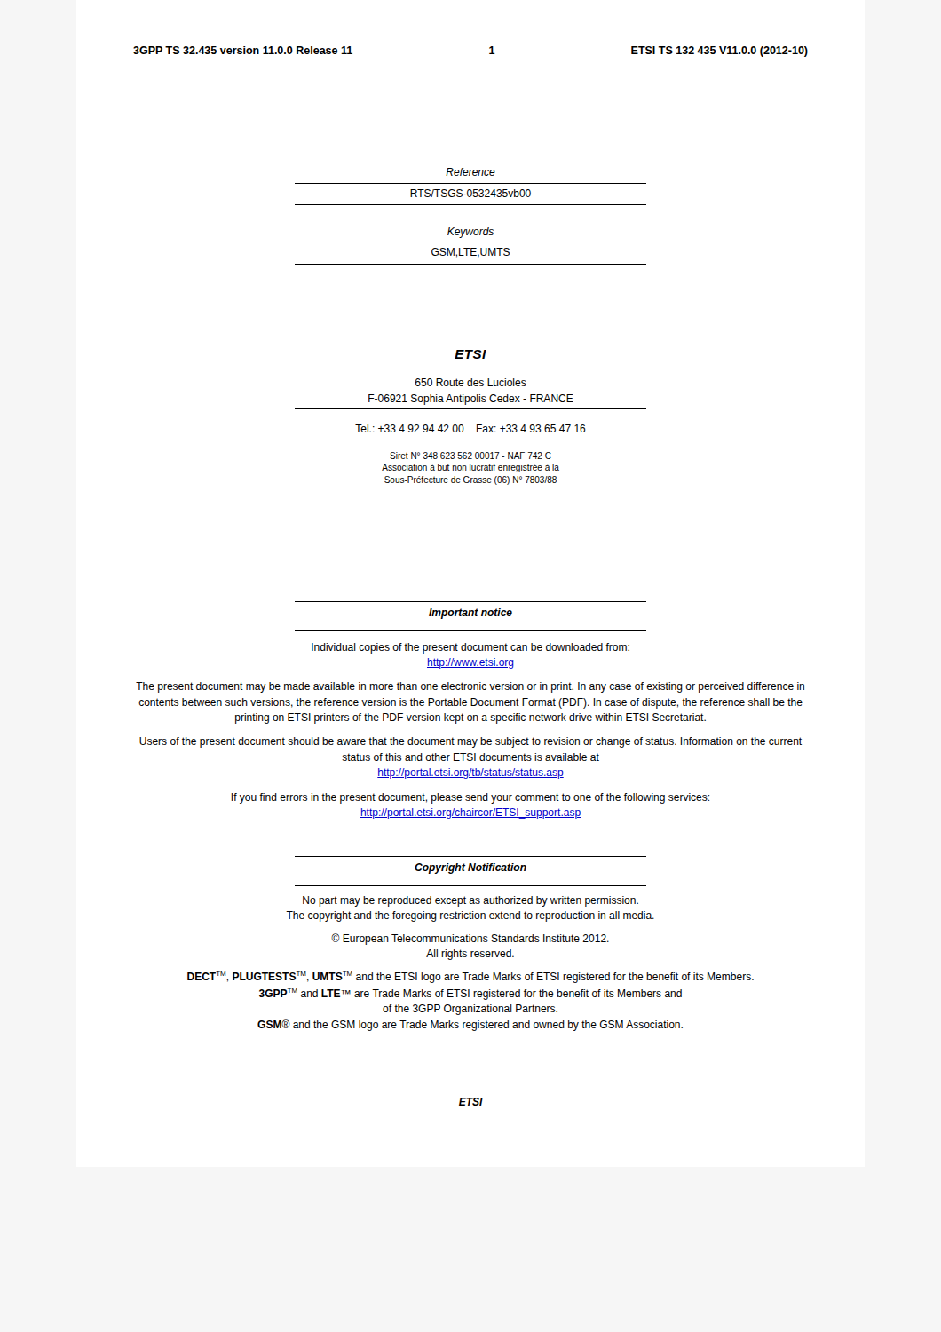3GPP TS 32.435 version 11.0.0 Release 11
1
ETSI TS 132 435 V11.0.0 (2012-10)
Reference
RTS/TSGS-0532435vb00
Keywords
GSM,LTE,UMTS
ETSI
650 Route des Lucioles
F-06921 Sophia Antipolis Cedex - FRANCE
Tel.: +33 4 92 94 42 00 Fax: +33 4 93 65 47 16
Siret N° 348 623 562 00017 - NAF 742 C
Association à but non lucratif enregistrée à la
Sous-Préfecture de Grasse (06) N° 7803/88
Important notice
Individual copies of the present document can be downloaded from:
http://www.etsi.org
The present document may be made available in more than one electronic version or in print. In any case of existing or perceived difference in contents between such versions, the reference version is the Portable Document Format (PDF). In case of dispute, the reference shall be the printing on ETSI printers of the PDF version kept on a specific network drive within ETSI Secretariat.
Users of the present document should be aware that the document may be subject to revision or change of status. Information on the current status of this and other ETSI documents is available at
http://portal.etsi.org/tb/status/status.asp
If you find errors in the present document, please send your comment to one of the following services:
http://portal.etsi.org/chaircor/ETSI_support.asp
Copyright Notification
No part may be reproduced except as authorized by written permission.
The copyright and the foregoing restriction extend to reproduction in all media.
© European Telecommunications Standards Institute 2012.
All rights reserved.
DECTTM, PLUGTESTSTM, UMTSTM and the ETSI logo are Trade Marks of ETSI registered for the benefit of its Members.
3GPPTM and LTE™ are Trade Marks of ETSI registered for the benefit of its Members and
of the 3GPP Organizational Partners.
GSM® and the GSM logo are Trade Marks registered and owned by the GSM Association.
ETSI